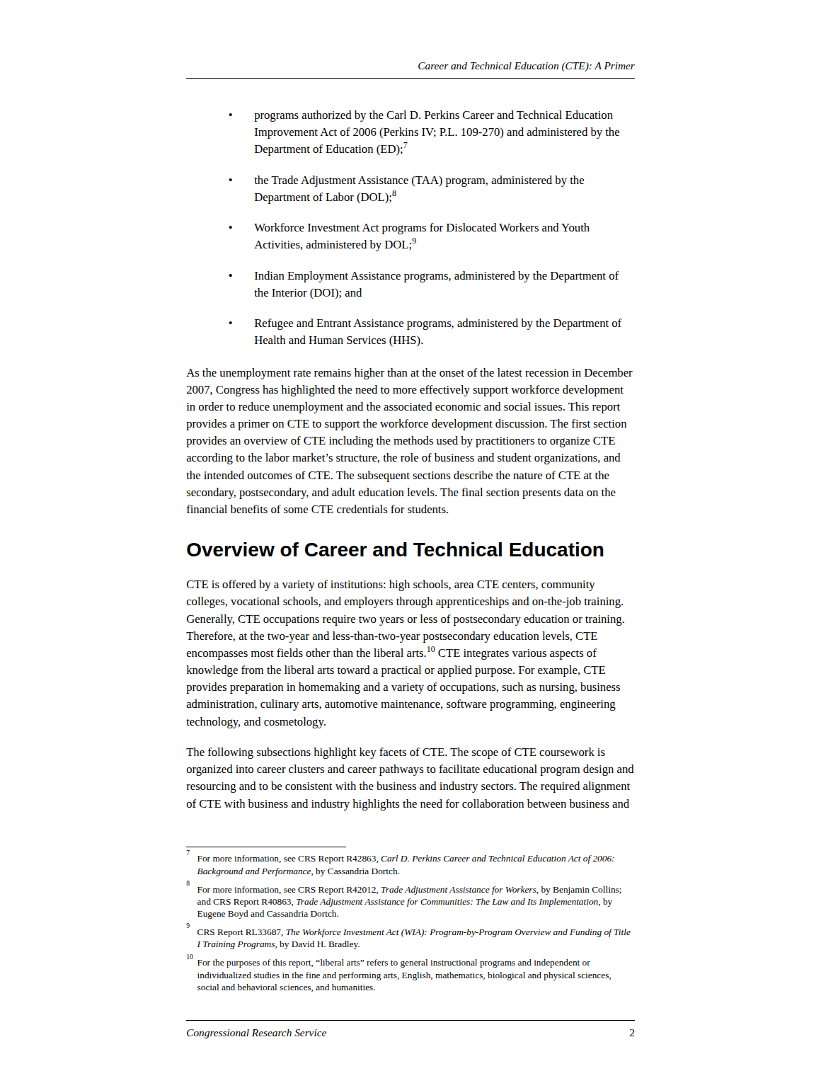Career and Technical Education (CTE): A Primer
programs authorized by the Carl D. Perkins Career and Technical Education Improvement Act of 2006 (Perkins IV; P.L. 109-270) and administered by the Department of Education (ED);7
the Trade Adjustment Assistance (TAA) program, administered by the Department of Labor (DOL);8
Workforce Investment Act programs for Dislocated Workers and Youth Activities, administered by DOL;9
Indian Employment Assistance programs, administered by the Department of the Interior (DOI); and
Refugee and Entrant Assistance programs, administered by the Department of Health and Human Services (HHS).
As the unemployment rate remains higher than at the onset of the latest recession in December 2007, Congress has highlighted the need to more effectively support workforce development in order to reduce unemployment and the associated economic and social issues. This report provides a primer on CTE to support the workforce development discussion. The first section provides an overview of CTE including the methods used by practitioners to organize CTE according to the labor market’s structure, the role of business and student organizations, and the intended outcomes of CTE. The subsequent sections describe the nature of CTE at the secondary, postsecondary, and adult education levels. The final section presents data on the financial benefits of some CTE credentials for students.
Overview of Career and Technical Education
CTE is offered by a variety of institutions: high schools, area CTE centers, community colleges, vocational schools, and employers through apprenticeships and on-the-job training. Generally, CTE occupations require two years or less of postsecondary education or training. Therefore, at the two-year and less-than-two-year postsecondary education levels, CTE encompasses most fields other than the liberal arts.10 CTE integrates various aspects of knowledge from the liberal arts toward a practical or applied purpose. For example, CTE provides preparation in homemaking and a variety of occupations, such as nursing, business administration, culinary arts, automotive maintenance, software programming, engineering technology, and cosmetology.
The following subsections highlight key facets of CTE. The scope of CTE coursework is organized into career clusters and career pathways to facilitate educational program design and resourcing and to be consistent with the business and industry sectors. The required alignment of CTE with business and industry highlights the need for collaboration between business and
7 For more information, see CRS Report R42863, Carl D. Perkins Career and Technical Education Act of 2006: Background and Performance, by Cassandria Dortch.
8 For more information, see CRS Report R42012, Trade Adjustment Assistance for Workers, by Benjamin Collins; and CRS Report R40863, Trade Adjustment Assistance for Communities: The Law and Its Implementation, by Eugene Boyd and Cassandria Dortch.
9 CRS Report RL33687, The Workforce Investment Act (WIA): Program-by-Program Overview and Funding of Title I Training Programs, by David H. Bradley.
10 For the purposes of this report, “liberal arts” refers to general instructional programs and independent or individualized studies in the fine and performing arts, English, mathematics, biological and physical sciences, social and behavioral sciences, and humanities.
Congressional Research Service 2